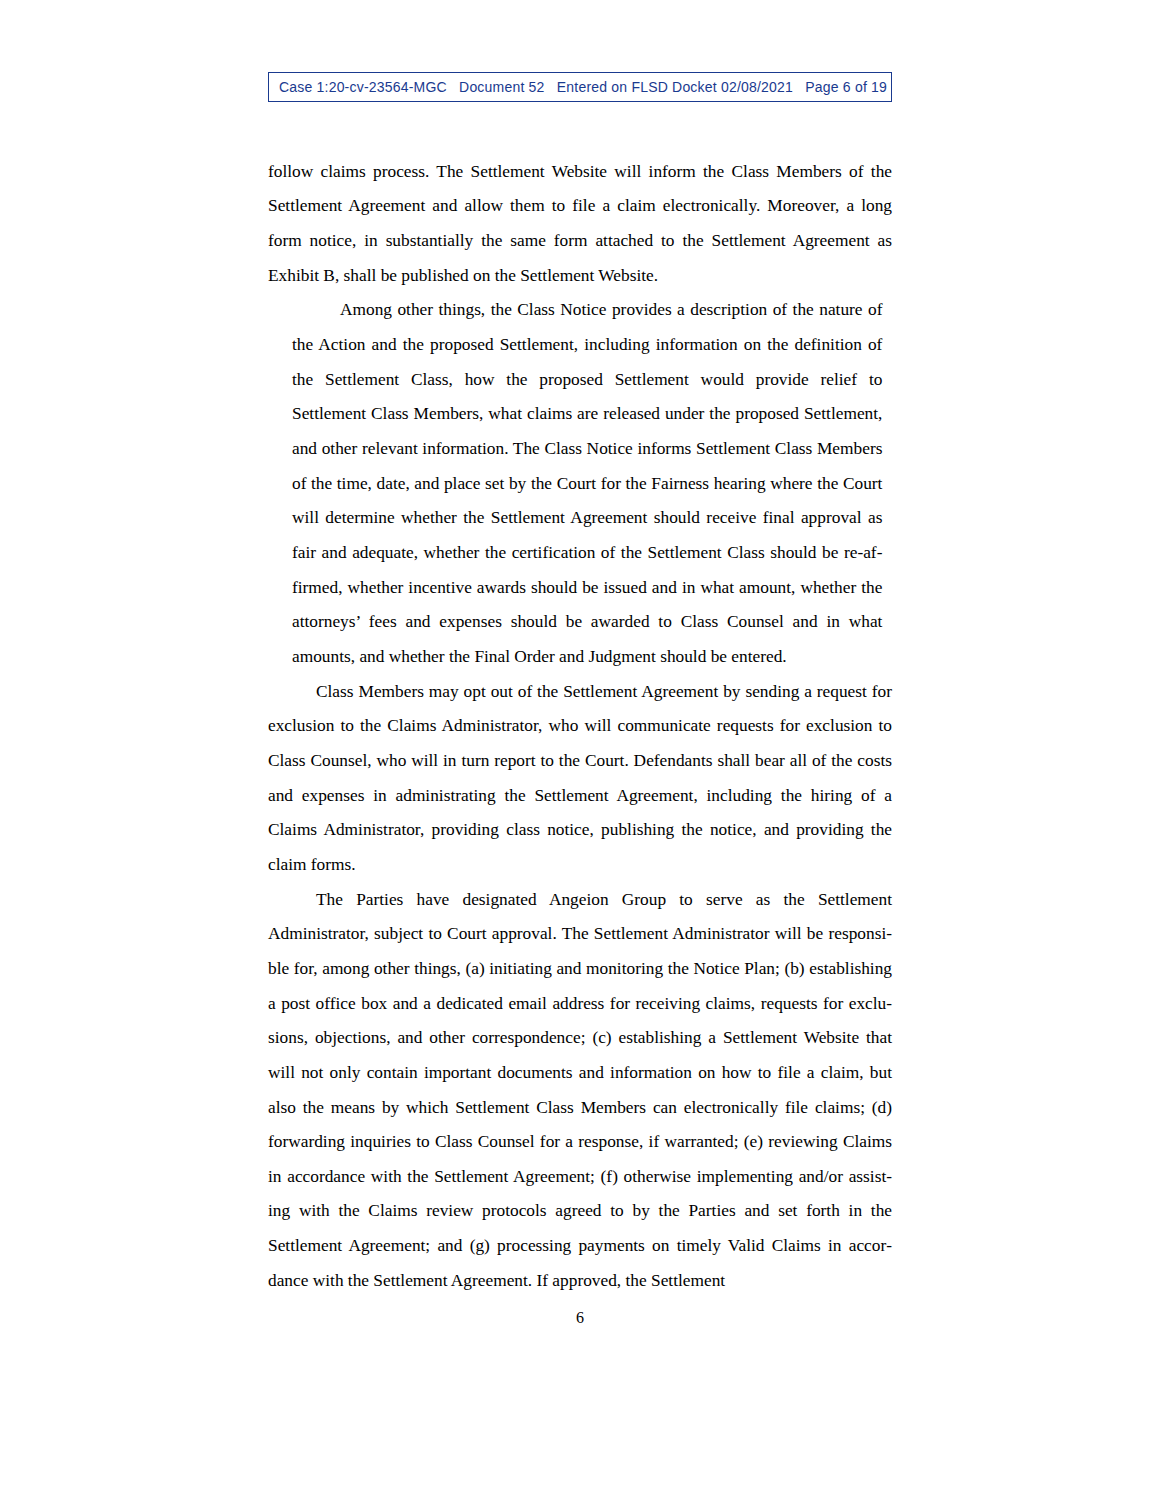Case 1:20-cv-23564-MGC Document 52 Entered on FLSD Docket 02/08/2021 Page 6 of 19
follow claims process. The Settlement Website will inform the Class Members of the Settlement Agreement and allow them to file a claim electronically. Moreover, a long form notice, in substantially the same form attached to the Settlement Agreement as Exhibit B, shall be published on the Settlement Website.
Among other things, the Class Notice provides a description of the nature of the Action and the proposed Settlement, including information on the definition of the Settlement Class, how the proposed Settlement would provide relief to Settlement Class Members, what claims are released under the proposed Settlement, and other relevant information. The Class Notice informs Settlement Class Members of the time, date, and place set by the Court for the Fairness hearing where the Court will determine whether the Settlement Agreement should receive final approval as fair and adequate, whether the certification of the Settlement Class should be re-affirmed, whether incentive awards should be issued and in what amount, whether the attorneys’ fees and expenses should be awarded to Class Counsel and in what amounts, and whether the Final Order and Judgment should be entered.
Class Members may opt out of the Settlement Agreement by sending a request for exclusion to the Claims Administrator, who will communicate requests for exclusion to Class Counsel, who will in turn report to the Court. Defendants shall bear all of the costs and expenses in administrating the Settlement Agreement, including the hiring of a Claims Administrator, providing class notice, publishing the notice, and providing the claim forms.
The Parties have designated Angeion Group to serve as the Settlement Administrator, subject to Court approval. The Settlement Administrator will be responsible for, among other things, (a) initiating and monitoring the Notice Plan; (b) establishing a post office box and a dedicated email address for receiving claims, requests for exclusions, objections, and other correspondence; (c) establishing a Settlement Website that will not only contain important documents and information on how to file a claim, but also the means by which Settlement Class Members can electronically file claims; (d) forwarding inquiries to Class Counsel for a response, if warranted; (e) reviewing Claims in accordance with the Settlement Agreement; (f) otherwise implementing and/or assisting with the Claims review protocols agreed to by the Parties and set forth in the Settlement Agreement; and (g) processing payments on timely Valid Claims in accordance with the Settlement Agreement. If approved, the Settlement
6